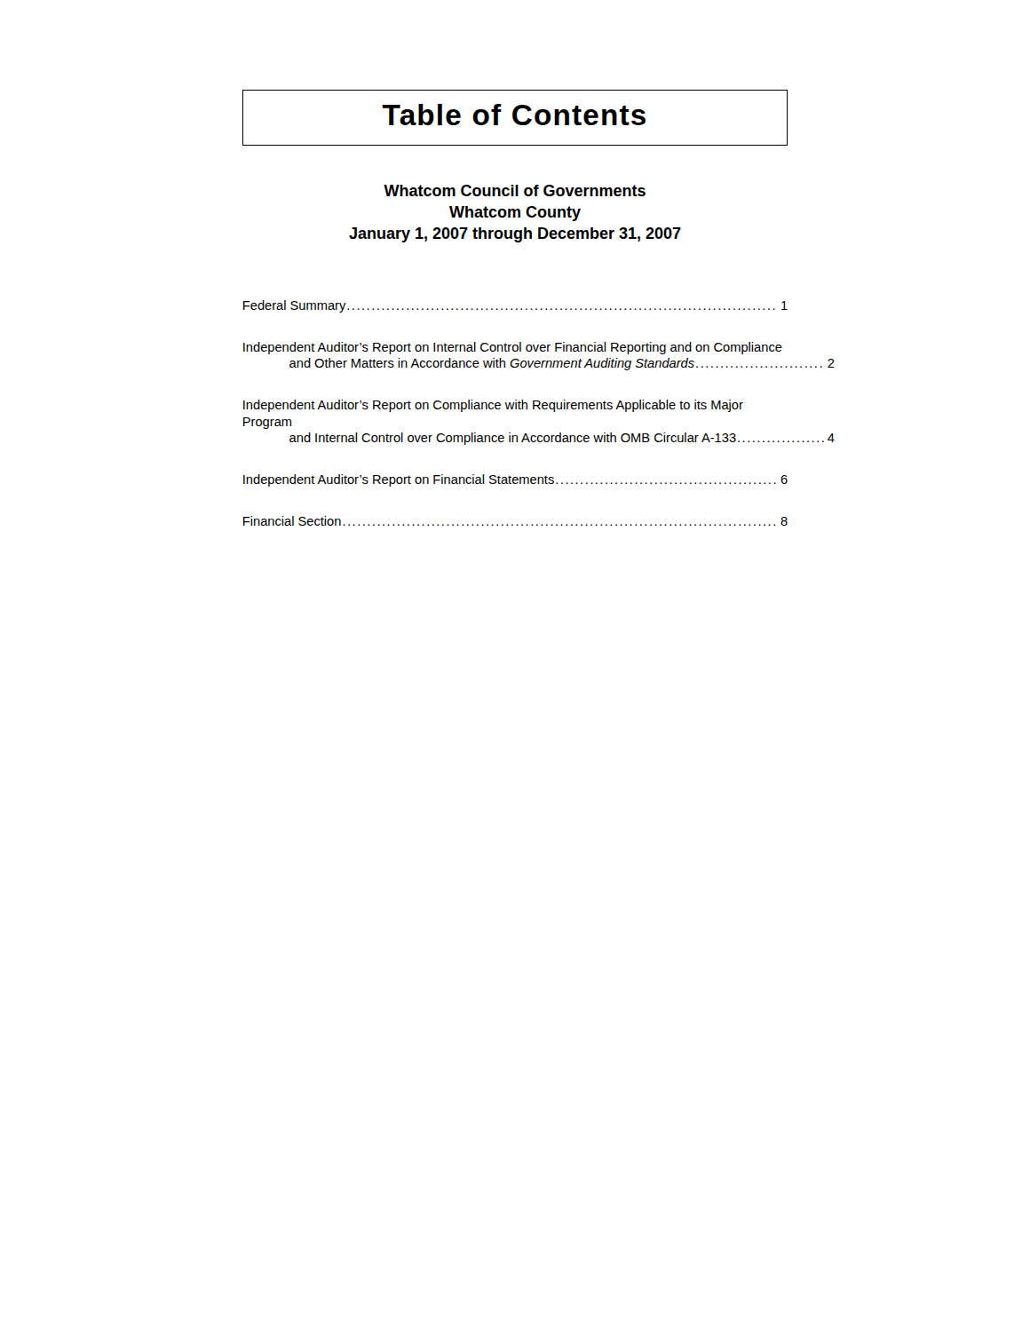Table of Contents
Whatcom Council of Governments
Whatcom County
January 1, 2007 through December 31, 2007
Federal Summary .................................................................................................................................. 1
Independent Auditor’s Report on Internal Control over Financial Reporting and on Compliance
and Other Matters in Accordance with Government Auditing Standards ........................................ 2
Independent Auditor’s Report on Compliance with Requirements Applicable to its Major Program
and Internal Control over Compliance in Accordance with OMB Circular A-133 ............................ 4
Independent Auditor’s Report on Financial Statements ............................................................................. 6
Financial Section ................................................................................................................................ 8